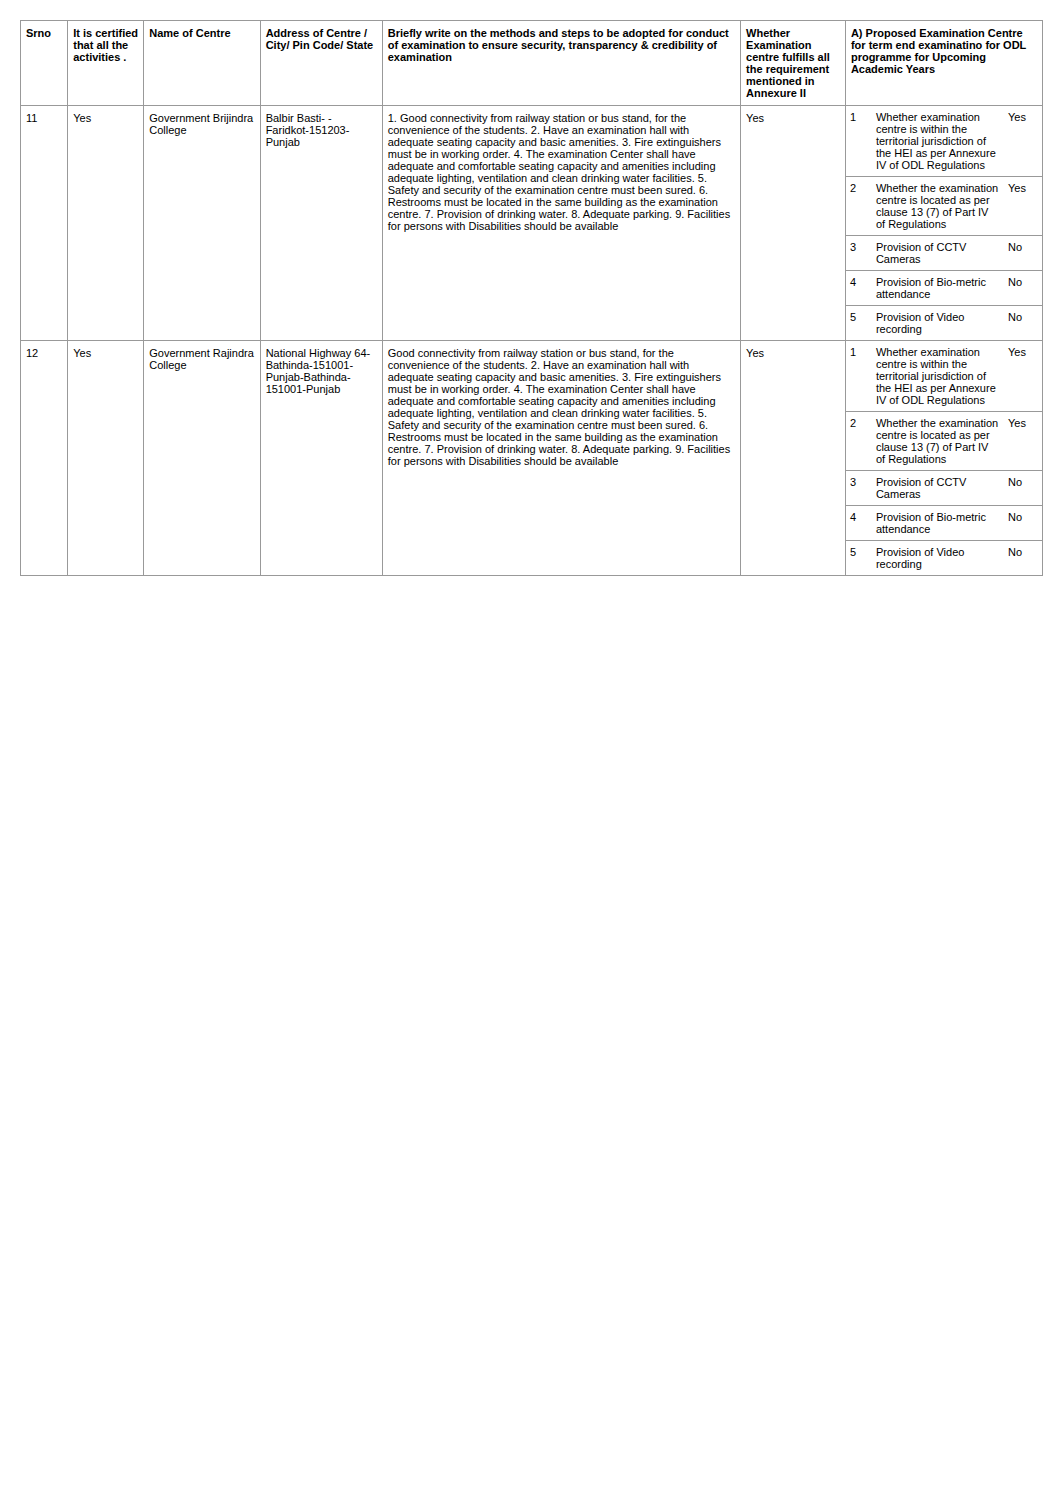| Srno | It is certified that all the activities . | Name of Centre | Address of Centre / City/ Pin Code/ State | Briefly write on the methods and steps to be adopted for conduct of examination to ensure security, transparency & credibility of examination | Whether Examination centre fulfills all the requirement mentioned in Annexure II | A) Proposed Examination Centre for term end examinatino for ODL programme for Upcoming Academic Years |
| --- | --- | --- | --- | --- | --- | --- |
| 11 | Yes | Government Brijindra College | Balbir Basti- - Faridkot-151203-Punjab | 1. Good connectivity from railway station or bus stand, for the convenience of the students. 2. Have an examination hall with adequate seating capacity and basic amenities. 3. Fire extinguishers must be in working order. 4. The examination Center shall have adequate and comfortable seating capacity and amenities including adequate lighting, ventilation and clean drinking water facilities. 5. Safety and security of the examination centre must been sured. 6. Restrooms must be located in the same building as the examination centre. 7. Provision of drinking water. 8. Adequate parking. 9. Facilities for persons with Disabilities should be available | Yes | / 1 / Whether examination centre is within the territorial jurisdiction of the HEI as per Annexure IV of ODL Regulations / Yes / / 2 / Whether the examination centre is located as per clause 13 (7) of Part IV of Regulations / Yes / / 3 / Provision of CCTV Cameras / No / / 4 / Provision of Bio-metric attendance / No / / 5 / Provision of Video recording / No / |
| 12 | Yes | Government Rajindra College | National Highway 64-Bathinda-151001-Punjab-Bathinda-151001-Punjab | Good connectivity from railway station or bus stand, for the convenience of the students. 2. Have an examination hall with adequate seating capacity and basic amenities. 3. Fire extinguishers must be in working order. 4. The examination Center shall have adequate and comfortable seating capacity and amenities including adequate lighting, ventilation and clean drinking water facilities. 5. Safety and security of the examination centre must been sured. 6. Restrooms must be located in the same building as the examination centre. 7. Provision of drinking water. 8. Adequate parking. 9. Facilities for persons with Disabilities should be available | Yes | / 1 / Whether examination centre is within the territorial jurisdiction of the HEI as per Annexure IV of ODL Regulations / Yes / / 2 / Whether the examination centre is located as per clause 13 (7) of Part IV of Regulations / Yes / / 3 / Provision of CCTV Cameras / No / / 4 / Provision of Bio-metric attendance / No / / 5 / Provision of Video recording / No / |